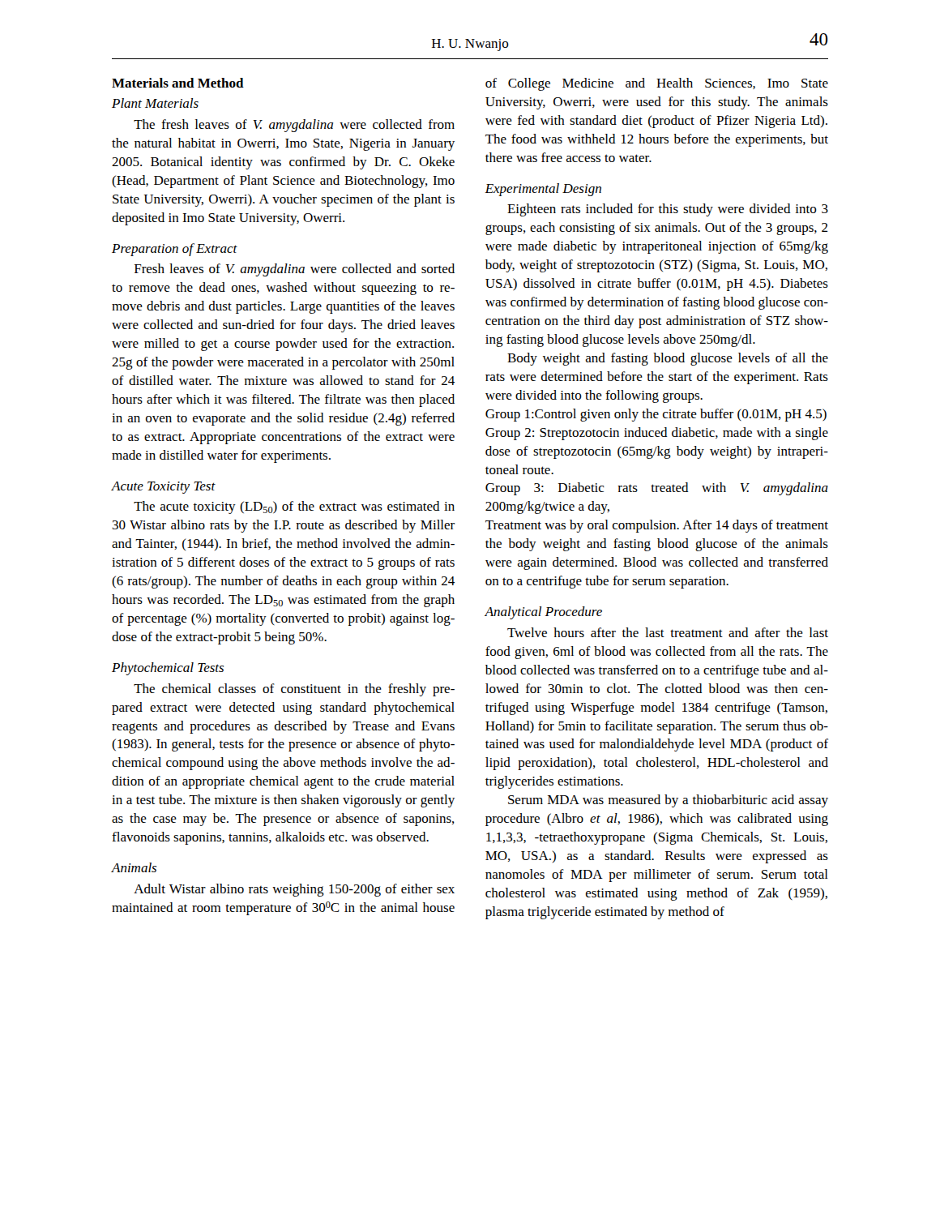H. U. Nwanjo
40
Materials and Method
Plant Materials
The fresh leaves of V. amygdalina were collected from the natural habitat in Owerri, Imo State, Nigeria in January 2005. Botanical identity was confirmed by Dr. C. Okeke (Head, Department of Plant Science and Biotechnology, Imo State University, Owerri). A voucher specimen of the plant is deposited in Imo State University, Owerri.
Preparation of Extract
Fresh leaves of V. amygdalina were collected and sorted to remove the dead ones, washed without squeezing to remove debris and dust particles. Large quantities of the leaves were collected and sun-dried for four days. The dried leaves were milled to get a course powder used for the extraction. 25g of the powder were macerated in a percolator with 250ml of distilled water. The mixture was allowed to stand for 24 hours after which it was filtered. The filtrate was then placed in an oven to evaporate and the solid residue (2.4g) referred to as extract. Appropriate concentrations of the extract were made in distilled water for experiments.
Acute Toxicity Test
The acute toxicity (LD50) of the extract was estimated in 30 Wistar albino rats by the I.P. route as described by Miller and Tainter, (1944). In brief, the method involved the administration of 5 different doses of the extract to 5 groups of rats (6 rats/group). The number of deaths in each group within 24 hours was recorded. The LD50 was estimated from the graph of percentage (%) mortality (converted to probit) against log-dose of the extract-probit 5 being 50%.
Phytochemical Tests
The chemical classes of constituent in the freshly prepared extract were detected using standard phytochemical reagents and procedures as described by Trease and Evans (1983). In general, tests for the presence or absence of phytochemical compound using the above methods involve the addition of an appropriate chemical agent to the crude material in a test tube. The mixture is then shaken vigorously or gently as the case may be. The presence or absence of saponins, flavonoids saponins, tannins, alkaloids etc. was observed.
Animals
Adult Wistar albino rats weighing 150-200g of either sex maintained at room temperature of 300C in the animal house of College Medicine and Health Sciences, Imo State University, Owerri, were used for this study. The animals were fed with standard diet (product of Pfizer Nigeria Ltd). The food was withheld 12 hours before the experiments, but there was free access to water.
Experimental Design
Eighteen rats included for this study were divided into 3 groups, each consisting of six animals. Out of the 3 groups, 2 were made diabetic by intraperitoneal injection of 65mg/kg body, weight of streptozotocin (STZ) (Sigma, St. Louis, MO, USA) dissolved in citrate buffer (0.01M, pH 4.5). Diabetes was confirmed by determination of fasting blood glucose concentration on the third day post administration of STZ showing fasting blood glucose levels above 250mg/dl.
Body weight and fasting blood glucose levels of all the rats were determined before the start of the experiment. Rats were divided into the following groups.
Group 1:Control given only the citrate buffer (0.01M, pH 4.5)
Group 2: Streptozotocin induced diabetic, made with a single dose of streptozotocin (65mg/kg body weight) by intraperitoneal route.
Group 3: Diabetic rats treated with V. amygdalina 200mg/kg/twice a day,
Treatment was by oral compulsion. After 14 days of treatment the body weight and fasting blood glucose of the animals were again determined. Blood was collected and transferred on to a centrifuge tube for serum separation.
Analytical Procedure
Twelve hours after the last treatment and after the last food given, 6ml of blood was collected from all the rats. The blood collected was transferred on to a centrifuge tube and allowed for 30min to clot. The clotted blood was then centrifuged using Wisperfuge model 1384 centrifuge (Tamson, Holland) for 5min to facilitate separation. The serum thus obtained was used for malondialdehyde level MDA (product of lipid peroxidation), total cholesterol, HDL-cholesterol and triglycerides estimations.
Serum MDA was measured by a thiobarbituric acid assay procedure (Albro et al, 1986), which was calibrated using 1,1,3,3, -tetraethoxypropane (Sigma Chemicals, St. Louis, MO, USA.) as a standard. Results were expressed as nanomoles of MDA per millimeter of serum. Serum total cholesterol was estimated using method of Zak (1959), plasma triglyceride estimated by method of